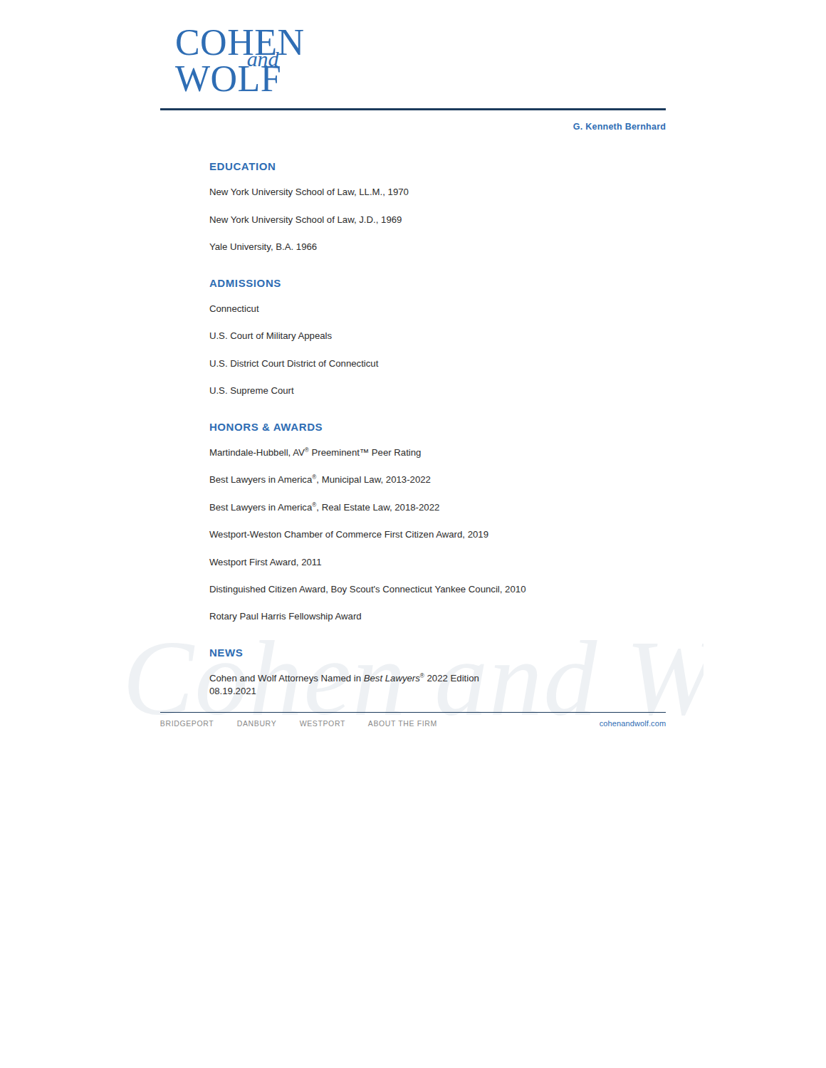COHEN and WOLF
G. Kenneth Bernhard
EDUCATION
New York University School of Law, LL.M., 1970
New York University School of Law, J.D., 1969
Yale University, B.A. 1966
ADMISSIONS
Connecticut
U.S. Court of Military Appeals
U.S. District Court District of Connecticut
U.S. Supreme Court
HONORS & AWARDS
Martindale-Hubbell, AV® Preeminent™ Peer Rating
Best Lawyers in America®, Municipal Law, 2013-2022
Best Lawyers in America®, Real Estate Law, 2018-2022
Westport-Weston Chamber of Commerce First Citizen Award, 2019
Westport First Award, 2011
Distinguished Citizen Award, Boy Scout's Connecticut Yankee Council, 2010
Rotary Paul Harris Fellowship Award
NEWS
Cohen and Wolf Attorneys Named in Best Lawyers® 2022 Edition08.19.2021
Cohen and Wolf
BRIDGEPORT DANBURY WESTPORT ABOUT THE FIRM
cohenandwolf.com